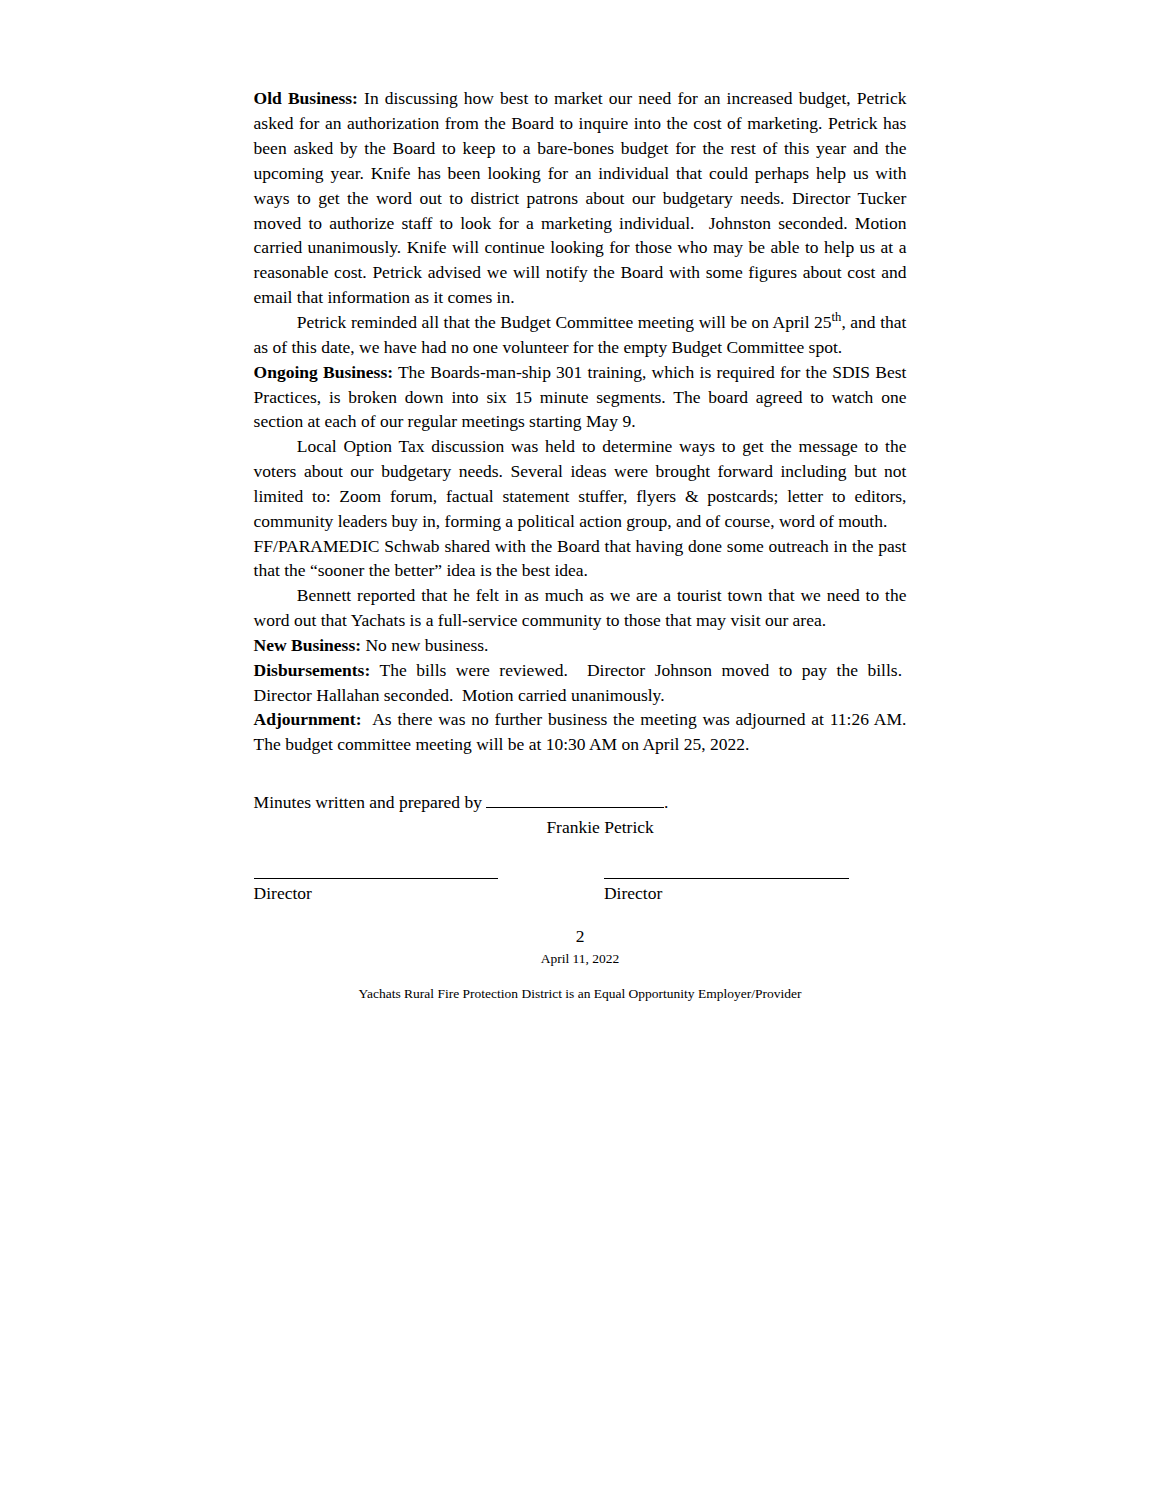Old Business: In discussing how best to market our need for an increased budget, Petrick asked for an authorization from the Board to inquire into the cost of marketing. Petrick has been asked by the Board to keep to a bare-bones budget for the rest of this year and the upcoming year. Knife has been looking for an individual that could perhaps help us with ways to get the word out to district patrons about our budgetary needs. Director Tucker moved to authorize staff to look for a marketing individual. Johnston seconded. Motion carried unanimously. Knife will continue looking for those who may be able to help us at a reasonable cost. Petrick advised we will notify the Board with some figures about cost and email that information as it comes in.
Petrick reminded all that the Budget Committee meeting will be on April 25th, and that as of this date, we have had no one volunteer for the empty Budget Committee spot.
Ongoing Business: The Boards-man-ship 301 training, which is required for the SDIS Best Practices, is broken down into six 15 minute segments. The board agreed to watch one section at each of our regular meetings starting May 9.
Local Option Tax discussion was held to determine ways to get the message to the voters about our budgetary needs. Several ideas were brought forward including but not limited to: Zoom forum, factual statement stuffer, flyers & postcards; letter to editors, community leaders buy in, forming a political action group, and of course, word of mouth.
FF/PARAMEDIC Schwab shared with the Board that having done some outreach in the past that the “sooner the better” idea is the best idea.
Bennett reported that he felt in as much as we are a tourist town that we need to the word out that Yachats is a full-service community to those that may visit our area.
New Business: No new business.
Disbursements: The bills were reviewed. Director Johnson moved to pay the bills. Director Hallahan seconded. Motion carried unanimously.
Adjournment: As there was no further business the meeting was adjourned at 11:26 AM. The budget committee meeting will be at 10:30 AM on April 25, 2022.
Minutes written and prepared by .
Frankie Petrick
Director
Director
2
April 11, 2022
Yachats Rural Fire Protection District is an Equal Opportunity Employer/Provider